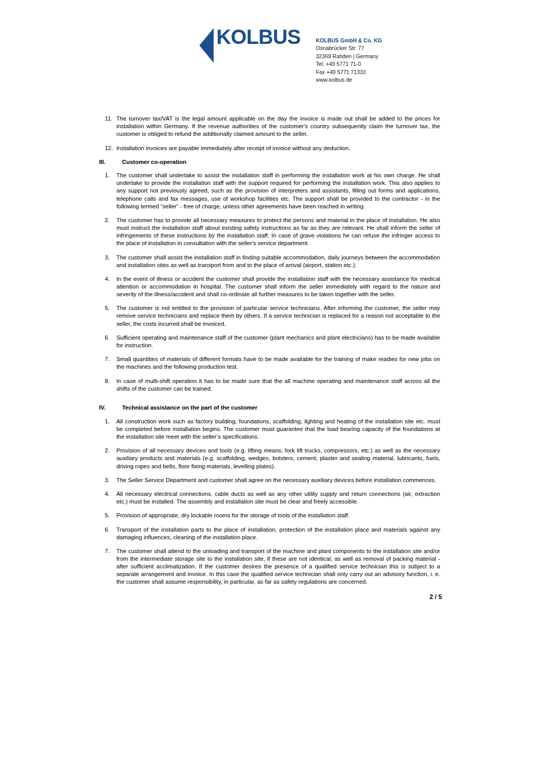KOLBUS
KOLBUS GmbH & Co. KG
Osnabrücker Str. 77
32369 Rahden | Germany
Tel. +49 5771 71-0
Fax +49 5771 71333
www.kolbus.de
11. The turnover tax/VAT is the legal amount applicable on the day the invoice is made out shall be added to the prices for installation within Germany. If the revenue authorities of the customer's country subsequently claim the turnover tax, the customer is obliged to refund the additionally claimed amount to the seller.
12. Installation invoices are payable immediately after receipt of invoice without any deduction.
III.
Customer co-operation
1. The customer shall undertake to assist the installation staff in performing the installation work at his own charge. He shall undertake to provide the installation staff with the support required for performing the installation work. This also applies to any support not previously agreed, such as the provision of interpreters and assistants, filling out forms and applications, telephone calls and fax messages, use of workshop facilities etc. The support shall be provided to the contractor - in the following termed “seller” - free of charge, unless other agreements have been reached in writing.
2. The customer has to provide all necessary measures to protect the persons and material in the place of installation. He also must instruct the installation staff about existing safety instructions as far as they are relevant. He shall inform the seller of infringements of these instructions by the installation staff. In case of grave violations he can refuse the infringer access to the place of installation in consultation with the seller's service department.
3. The customer shall assist the installation staff in finding suitable accommodation, daily journeys between the accommodation and installation sites as well as transport from and to the place of arrival (airport, station etc.).
4. In the event of illness or accident the customer shall provide the installation staff with the necessary assistance for medical attention or accommodation in hospital. The customer shall inform the seller immediately with regard to the nature and severity of the illness/accident and shall co-ordinate all further measures to be taken together with the seller.
5. The customer is not entitled to the provision of particular service technicians. After informing the customer, the seller may remove service technicians and replace them by others. If a service technician is replaced for a reason not acceptable to the seller, the costs incurred shall be invoiced.
6. Sufficient operating and maintenance staff of the customer (plant mechanics and plant electricians) has to be made available for instruction.
7. Small quantities of materials of different formats have to be made available for the training of make readies for new jobs on the machines and the following production test.
8. In case of multi-shift operation it has to be made sure that the all machine operating and maintenance staff across all the shifts of the customer can be trained.
IV.
Technical assistance on the part of the customer
1. All construction work such as factory building, foundations, scaffolding, lighting and heating of the installation site etc. must be completed before installation begins. The customer must guarantee that the load bearing capacity of the foundations at the installation site meet with the seller’s specifications.
2. Provision of all necessary devices and tools (e.g. lifting means, fork lift trucks, compressors, etc.) as well as the necessary auxiliary products and materials (e.g. scaffolding, wedges, bolsters, cement, plaster and sealing material, lubricants, fuels, driving ropes and belts, floor fixing materials, levelling plates).
3. The Seller Service Department and customer shall agree on the necessary auxiliary devices before installation commences.
4. All necessary electrical connections, cable ducts as well as any other utility supply and return connections (air, extraction etc.) must be installed. The assembly and installation site must be clear and freely accessible.
5. Provision of appropriate, dry lockable rooms for the storage of tools of the installation staff.
6. Transport of the installation parts to the place of installation, protection of the installation place and materials against any damaging influences, cleaning of the installation place.
7. The customer shall attend to the unloading and transport of the machine and plant components to the installation site and/or from the intermediate storage site to the installation site, if these are not identical, as well as removal of packing material - after sufficient acclimatization. If the customer desires the presence of a qualified service technician this is subject to a separate arrangement and invoice. In this case the qualified service technician shall only carry out an advisory function, i. e. the customer shall assume responsibility, in particular, as far as safety regulations are concerned.
2 / 5